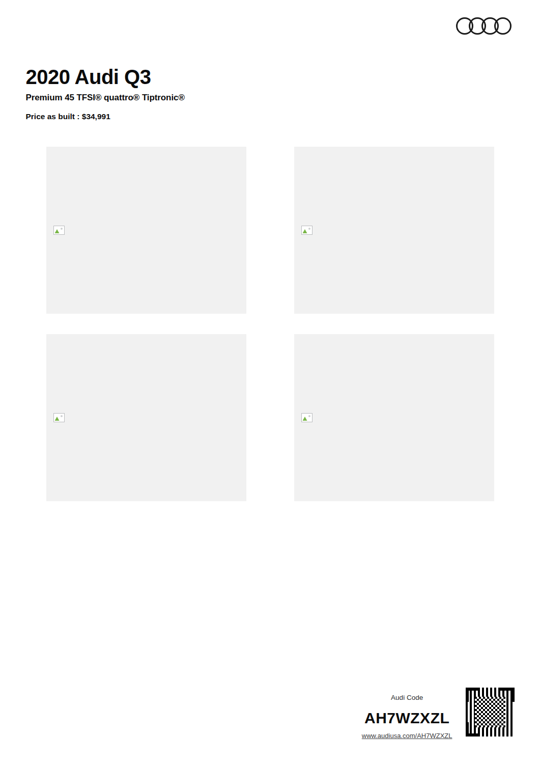2020 Audi Q3
Premium 45 TFSI® quattro® Tiptronic®
Price as built : $34,991
Audi Code
AH7WZXZL
www.audiusa.com/AH7WZXZL